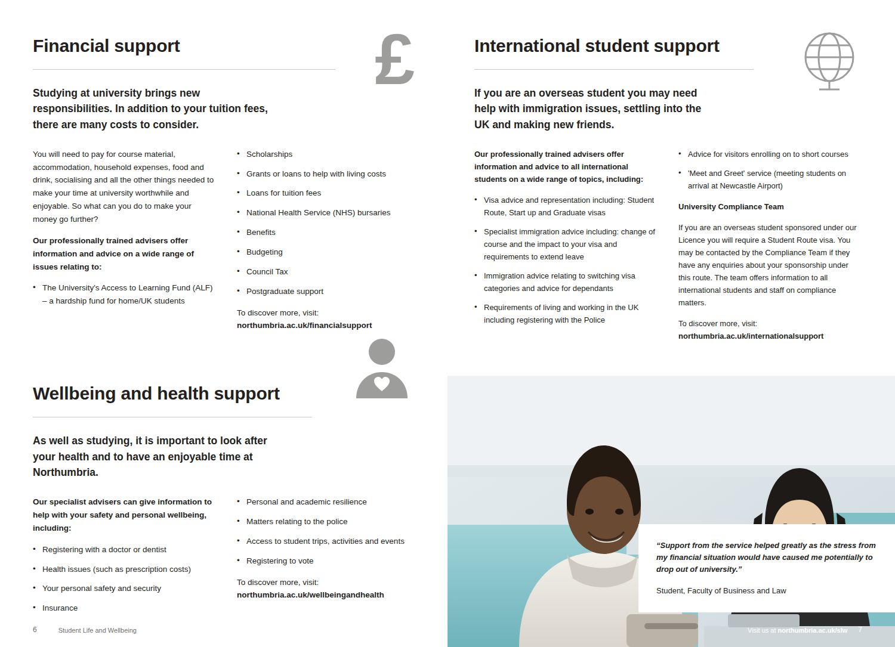£
Financial support
Studying at university brings new responsibilities. In addition to your tuition fees, there are many costs to consider.
You will need to pay for course material, accommodation, household expenses, food and drink, socialising and all the other things needed to make your time at university worthwhile and enjoyable. So what can you do to make your money go further?
Our professionally trained advisers offer information and advice on a wide range of issues relating to:
The University's Access to Learning Fund (ALF) – a hardship fund for home/UK students
Scholarships
Grants or loans to help with living costs
Loans for tuition fees
National Health Service (NHS) bursaries
Benefits
Budgeting
Council Tax
Postgraduate support
To discover more, visit:
northumbria.ac.uk/financialsupport
Wellbeing and health support
As well as studying, it is important to look after your health and to have an enjoyable time at Northumbria.
Our specialist advisers can give information to help with your safety and personal wellbeing, including:
Registering with a doctor or dentist
Health issues (such as prescription costs)
Your personal safety and security
Insurance
Personal and academic resilience
Matters relating to the police
Access to student trips, activities and events
Registering to vote
To discover more, visit:
northumbria.ac.uk/wellbeingandhealth
6 Student Life and Wellbeing
International student support
If you are an overseas student you may need help with immigration issues, settling into the UK and making new friends.
Our professionally trained advisers offer information and advice to all international students on a wide range of topics, including:
Visa advice and representation including: Student Route, Start up and Graduate visas
Specialist immigration advice including: change of course and the impact to your visa and requirements to extend leave
Immigration advice relating to switching visa categories and advice for dependants
Requirements of living and working in the UK including registering with the Police
Advice for visitors enrolling on to short courses
'Meet and Greet' service (meeting students on arrival at Newcastle Airport)
University Compliance Team
If you are an overseas student sponsored under our Licence you will require a Student Route visa. You may be contacted by the Compliance Team if they have any enquiries about your sponsorship under this route. The team offers information to all international students and staff on compliance matters.
To discover more, visit:
northumbria.ac.uk/internationalsupport
“Support from the service helped greatly as the stress from my financial situation would have caused me potentially to drop out of university.” Student, Faculty of Business and Law
Visit us at northumbria.ac.uk/slw 7